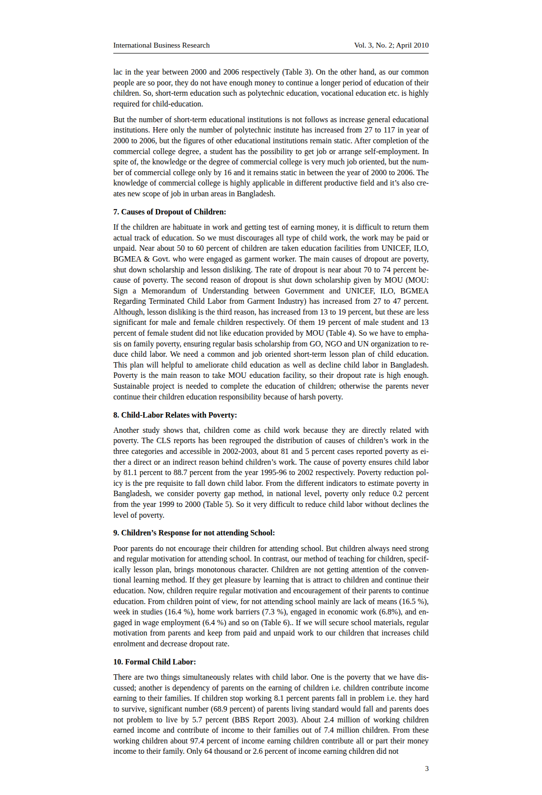International Business Research Vol. 3, No. 2; April 2010
lac in the year between 2000 and 2006 respectively (Table 3). On the other hand, as our common people are so poor, they do not have enough money to continue a longer period of education of their children. So, short-term education such as polytechnic education, vocational education etc. is highly required for child-education.
But the number of short-term educational institutions is not follows as increase general educational institutions. Here only the number of polytechnic institute has increased from 27 to 117 in year of 2000 to 2006, but the figures of other educational institutions remain static. After completion of the commercial college degree, a student has the possibility to get job or arrange self-employment. In spite of, the knowledge or the degree of commercial college is very much job oriented, but the number of commercial college only by 16 and it remains static in between the year of 2000 to 2006. The knowledge of commercial college is highly applicable in different productive field and it’s also creates new scope of job in urban areas in Bangladesh.
7. Causes of Dropout of Children:
If the children are habituate in work and getting test of earning money, it is difficult to return them actual track of education. So we must discourages all type of child work, the work may be paid or unpaid. Near about 50 to 60 percent of children are taken education facilities from UNICEF, ILO, BGMEA & Govt. who were engaged as garment worker. The main causes of dropout are poverty, shut down scholarship and lesson disliking. The rate of dropout is near about 70 to 74 percent because of poverty. The second reason of dropout is shut down scholarship given by MOU (MOU: Sign a Memorandum of Understanding between Government and UNICEF, ILO, BGMEA Regarding Terminated Child Labor from Garment Industry) has increased from 27 to 47 percent. Although, lesson disliking is the third reason, has increased from 13 to 19 percent, but these are less significant for male and female children respectively. Of them 19 percent of male student and 13 percent of female student did not like education provided by MOU (Table 4). So we have to emphasis on family poverty, ensuring regular basis scholarship from GO, NGO and UN organization to reduce child labor. We need a common and job oriented short-term lesson plan of child education. This plan will helpful to ameliorate child education as well as decline child labor in Bangladesh. Poverty is the main reason to take MOU education facility, so their dropout rate is high enough. Sustainable project is needed to complete the education of children; otherwise the parents never continue their children education responsibility because of harsh poverty.
8. Child-Labor Relates with Poverty:
Another study shows that, children come as child work because they are directly related with poverty. The CLS reports has been regrouped the distribution of causes of children’s work in the three categories and accessible in 2002-2003, about 81 and 5 percent cases reported poverty as either a direct or an indirect reason behind children’s work. The cause of poverty ensures child labor by 81.1 percent to 88.7 percent from the year 1995-96 to 2002 respectively. Poverty reduction policy is the pre requisite to fall down child labor. From the different indicators to estimate poverty in Bangladesh, we consider poverty gap method, in national level, poverty only reduce 0.2 percent from the year 1999 to 2000 (Table 5). So it very difficult to reduce child labor without declines the level of poverty.
9. Children’s Response for not attending School:
Poor parents do not encourage their children for attending school. But children always need strong and regular motivation for attending school. In contrast, our method of teaching for children, specifically lesson plan, brings monotonous character. Children are not getting attention of the conventional learning method. If they get pleasure by learning that is attract to children and continue their education. Now, children require regular motivation and encouragement of their parents to continue education. From children point of view, for not attending school mainly are lack of means (16.5 %), week in studies (16.4 %), home work barriers (7.3 %), engaged in economic work (6.8%), and engaged in wage employment (6.4 %) and so on (Table 6).. If we will secure school materials, regular motivation from parents and keep from paid and unpaid work to our children that increases child enrolment and decrease dropout rate.
10. Formal Child Labor:
There are two things simultaneously relates with child labor. One is the poverty that we have discussed; another is dependency of parents on the earning of children i.e. children contribute income earning to their families. If children stop working 8.1 percent parents fall in problem i.e. they hard to survive, significant number (68.9 percent) of parents living standard would fall and parents does not problem to live by 5.7 percent (BBS Report 2003). About 2.4 million of working children earned income and contribute of income to their families out of 7.4 million children. From these working children about 97.4 percent of income earning children contribute all or part their money income to their family. Only 64 thousand or 2.6 percent of income earning children did not
3